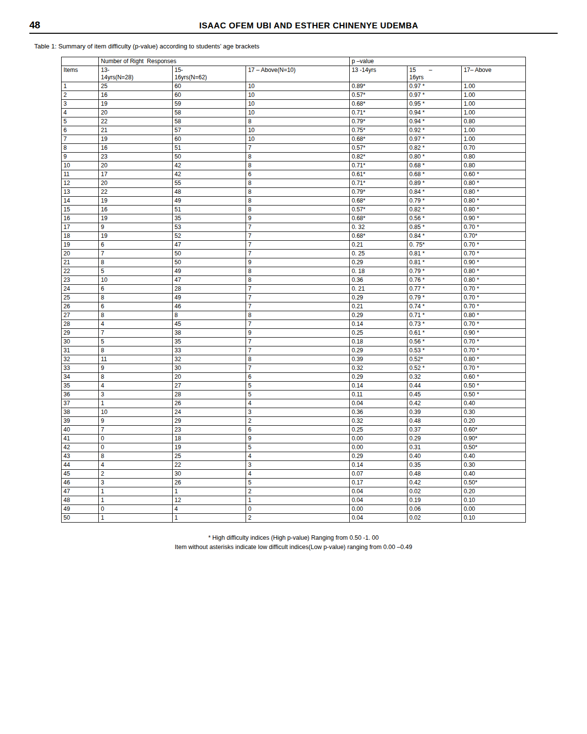48 ISAAC OFEM UBI AND ESTHER CHINENYE UDEMBA
Table 1: Summary of item difficulty (p-value) according to students’ age brackets
| | Number of Right Responses | p –value |
| --- | --- | --- |
| Items | 13- 14yrs(N=28) | 15- 16yrs(N=62) | 17 – Above(N=10) | 13 -14yrs | 15 – 16yrs | 17– Above |
| 1 | 25 | 60 | 10 | 0.89* | 0.97 * | 1.00 |
| 2 | 16 | 60 | 10 | 0.57* | 0.97 * | 1.00 |
| 3 | 19 | 59 | 10 | 0.68* | 0.95 * | 1.00 |
| 4 | 20 | 58 | 10 | 0.71* | 0.94 * | 1.00 |
| 5 | 22 | 58 | 8 | 0.79* | 0.94 * | 0.80 |
| 6 | 21 | 57 | 10 | 0.75* | 0.92 * | 1.00 |
| 7 | 19 | 60 | 10 | 0.68* | 0.97 * | 1.00 |
| 8 | 16 | 51 | 7 | 0.57* | 0.82 * | 0.70 |
| 9 | 23 | 50 | 8 | 0.82* | 0.80 * | 0.80 |
| 10 | 20 | 42 | 8 | 0.71* | 0.68 * | 0.80 |
| 11 | 17 | 42 | 6 | 0.61* | 0.68 * | 0.60 * |
| 12 | 20 | 55 | 8 | 0.71* | 0.89 * | 0.80 * |
| 13 | 22 | 48 | 8 | 0.79* | 0.84 * | 0.80 * |
| 14 | 19 | 49 | 8 | 0.68* | 0.79 * | 0.80 * |
| 15 | 16 | 51 | 8 | 0.57* | 0.82 * | 0.80 * |
| 16 | 19 | 35 | 9 | 0.68* | 0.56 * | 0.90 * |
| 17 | 9 | 53 | 7 | 0. 32 | 0.85 * | 0.70 * |
| 18 | 19 | 52 | 7 | 0.68* | 0.84 * | 0.70* |
| 19 | 6 | 47 | 7 | 0.21 | 0. 75* | 0.70 * |
| 20 | 7 | 50 | 7 | 0. 25 | 0.81 * | 0.70 * |
| 21 | 8 | 50 | 9 | 0.29 | 0.81 * | 0.90 * |
| 22 | 5 | 49 | 8 | 0. 18 | 0.79 * | 0.80 * |
| 23 | 10 | 47 | 8 | 0.36 | 0.76 * | 0.80 * |
| 24 | 6 | 28 | 7 | 0. 21 | 0.77 * | 0.70 * |
| 25 | 8 | 49 | 7 | 0.29 | 0.79 * | 0.70 * |
| 26 | 6 | 46 | 7 | 0.21 | 0.74 * | 0.70 * |
| 27 | 8 | 8 | 8 | 0.29 | 0.71 * | 0.80 * |
| 28 | 4 | 45 | 7 | 0.14 | 0.73 * | 0.70 * |
| 29 | 7 | 38 | 9 | 0.25 | 0.61 * | 0.90 * |
| 30 | 5 | 35 | 7 | 0.18 | 0.56 * | 0.70 * |
| 31 | 8 | 33 | 7 | 0.29 | 0.53 * | 0.70 * |
| 32 | 11 | 32 | 8 | 0.39 | 0.52* | 0.80 * |
| 33 | 9 | 30 | 7 | 0.32 | 0.52 * | 0.70 * |
| 34 | 8 | 20 | 6 | 0.29 | 0.32 | 0.60 * |
| 35 | 4 | 27 | 5 | 0.14 | 0.44 | 0.50 * |
| 36 | 3 | 28 | 5 | 0.11 | 0.45 | 0.50 * |
| 37 | 1 | 26 | 4 | 0.04 | 0.42 | 0.40 |
| 38 | 10 | 24 | 3 | 0.36 | 0.39 | 0.30 |
| 39 | 9 | 29 | 2 | 0.32 | 0.48 | 0.20 |
| 40 | 7 | 23 | 6 | 0.25 | 0.37 | 0.60* |
| 41 | 0 | 18 | 9 | 0.00 | 0.29 | 0.90* |
| 42 | 0 | 19 | 5 | 0.00 | 0.31 | 0.50* |
| 43 | 8 | 25 | 4 | 0.29 | 0.40 | 0.40 |
| 44 | 4 | 22 | 3 | 0.14 | 0.35 | 0.30 |
| 45 | 2 | 30 | 4 | 0.07 | 0.48 | 0.40 |
| 46 | 3 | 26 | 5 | 0.17 | 0.42 | 0.50* |
| 47 | 1 | 1 | 2 | 0.04 | 0.02 | 0.20 |
| 48 | 1 | 12 | 1 | 0.04 | 0.19 | 0.10 |
| 49 | 0 | 4 | 0 | 0.00 | 0.06 | 0.00 |
| 50 | 1 | 1 | 2 | 0.04 | 0.02 | 0.10 |
* High difficulty indices (High p-value) Ranging from 0.50 -1. 00
Item without asterisks indicate low difficult indices(Low p-value) ranging from 0.00 –0.49